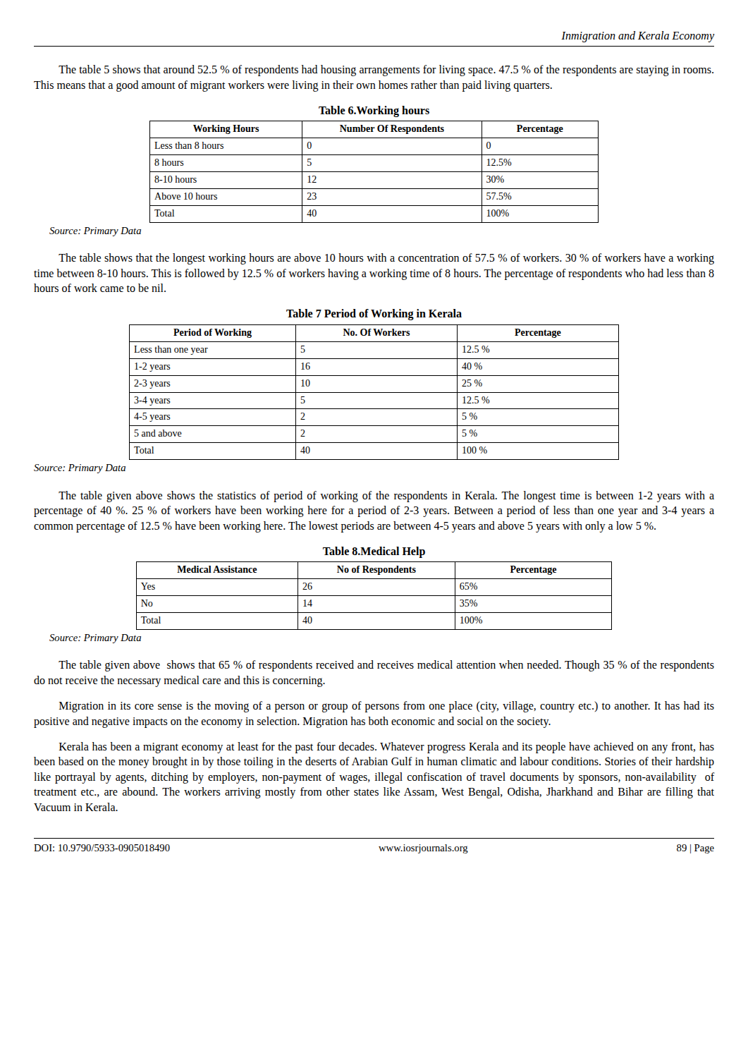Inmigration and Kerala Economy
The table 5 shows that around 52.5 % of respondents had housing arrangements for living space. 47.5 % of the respondents are staying in rooms. This means that a good amount of migrant workers were living in their own homes rather than paid living quarters.
Table 6.Working hours
| Working Hours | Number Of Respondents | Percentage |
| --- | --- | --- |
| Less than 8 hours | 0 | 0 |
| 8 hours | 5 | 12.5% |
| 8-10 hours | 12 | 30% |
| Above 10 hours | 23 | 57.5% |
| Total | 40 | 100% |
Source: Primary Data
The table shows that the longest working hours are above 10 hours with a concentration of 57.5 % of workers. 30 % of workers have a working time between 8-10 hours. This is followed by 12.5 % of workers having a working time of 8 hours. The percentage of respondents who had less than 8 hours of work came to be nil.
Table 7 Period of Working in Kerala
| Period of Working | No. Of Workers | Percentage |
| --- | --- | --- |
| Less than one year | 5 | 12.5 % |
| 1-2 years | 16 | 40 % |
| 2-3 years | 10 | 25 % |
| 3-4 years | 5 | 12.5 % |
| 4-5 years | 2 | 5 % |
| 5 and above | 2 | 5 % |
| Total | 40 | 100 % |
Source: Primary Data
The table given above shows the statistics of period of working of the respondents in Kerala. The longest time is between 1-2 years with a percentage of 40 %. 25 % of workers have been working here for a period of 2-3 years. Between a period of less than one year and 3-4 years a common percentage of 12.5 % have been working here. The lowest periods are between 4-5 years and above 5 years with only a low 5 %.
Table 8.Medical Help
| Medical Assistance | No of Respondents | Percentage |
| --- | --- | --- |
| Yes | 26 | 65% |
| No | 14 | 35% |
| Total | 40 | 100% |
Source: Primary Data
The table given above shows that 65 % of respondents received and receives medical attention when needed. Though 35 % of the respondents do not receive the necessary medical care and this is concerning.
Migration in its core sense is the moving of a person or group of persons from one place (city, village, country etc.) to another. It has had its positive and negative impacts on the economy in selection. Migration has both economic and social on the society.
Kerala has been a migrant economy at least for the past four decades. Whatever progress Kerala and its people have achieved on any front, has been based on the money brought in by those toiling in the deserts of Arabian Gulf in human climatic and labour conditions. Stories of their hardship like portrayal by agents, ditching by employers, non-payment of wages, illegal confiscation of travel documents by sponsors, non-availability of treatment etc., are abound. The workers arriving mostly from other states like Assam, West Bengal, Odisha, Jharkhand and Bihar are filling that Vacuum in Kerala.
DOI: 10.9790/5933-0905018490 www.iosrjournals.org 89 | Page